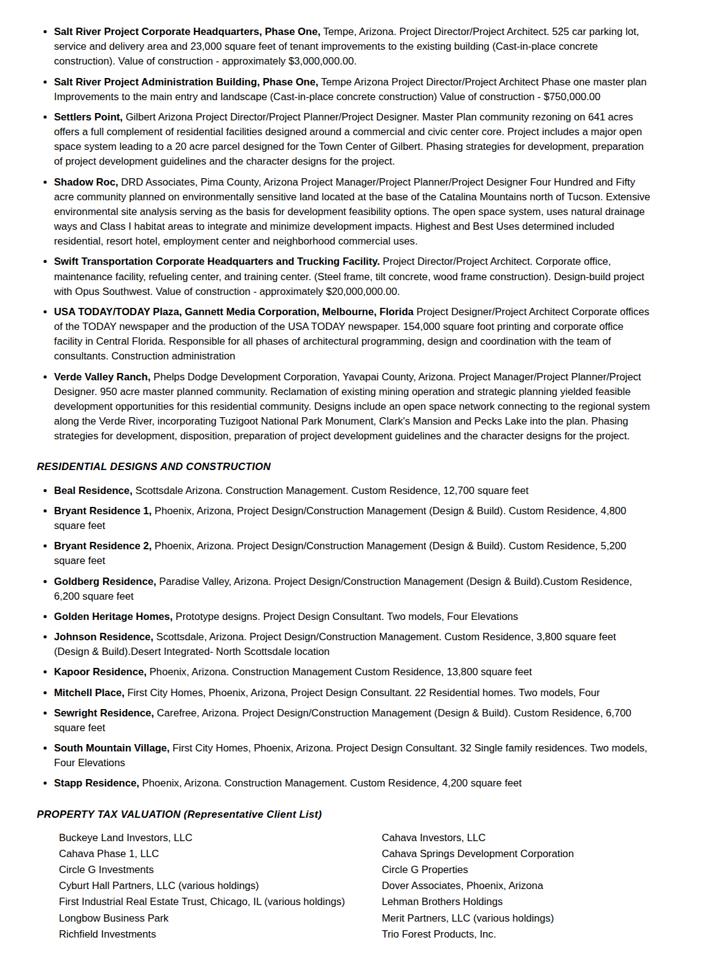Salt River Project Corporate Headquarters, Phase One, Tempe, Arizona. Project Director/Project Architect. 525 car parking lot, service and delivery area and 23,000 square feet of tenant improvements to the existing building (Cast-in-place concrete construction). Value of construction - approximately $3,000,000.00.
Salt River Project Administration Building, Phase One, Tempe Arizona Project Director/Project Architect Phase one master plan Improvements to the main entry and landscape (Cast-in-place concrete construction) Value of construction - $750,000.00
Settlers Point, Gilbert Arizona Project Director/Project Planner/Project Designer. Master Plan community rezoning on 641 acres offers a full complement of residential facilities designed around a commercial and civic center core. Project includes a major open space system leading to a 20 acre parcel designed for the Town Center of Gilbert. Phasing strategies for development, preparation of project development guidelines and the character designs for the project.
Shadow Roc, DRD Associates, Pima County, Arizona Project Manager/Project Planner/Project Designer Four Hundred and Fifty acre community planned on environmentally sensitive land located at the base of the Catalina Mountains north of Tucson. Extensive environmental site analysis serving as the basis for development feasibility options. The open space system, uses natural drainage ways and Class I habitat areas to integrate and minimize development impacts. Highest and Best Uses determined included residential, resort hotel, employment center and neighborhood commercial uses.
Swift Transportation Corporate Headquarters and Trucking Facility. Project Director/Project Architect. Corporate office, maintenance facility, refueling center, and training center. (Steel frame, tilt concrete, wood frame construction). Design-build project with Opus Southwest. Value of construction - approximately $20,000,000.00.
USA TODAY/TODAY Plaza, Gannett Media Corporation, Melbourne, Florida Project Designer/Project Architect Corporate offices of the TODAY newspaper and the production of the USA TODAY newspaper. 154,000 square foot printing and corporate office facility in Central Florida. Responsible for all phases of architectural programming, design and coordination with the team of consultants. Construction administration
Verde Valley Ranch, Phelps Dodge Development Corporation, Yavapai County, Arizona. Project Manager/Project Planner/Project Designer. 950 acre master planned community. Reclamation of existing mining operation and strategic planning yielded feasible development opportunities for this residential community. Designs include an open space network connecting to the regional system along the Verde River, incorporating Tuzigoot National Park Monument, Clark's Mansion and Pecks Lake into the plan. Phasing strategies for development, disposition, preparation of project development guidelines and the character designs for the project.
RESIDENTIAL DESIGNS AND CONSTRUCTION
Beal Residence, Scottsdale Arizona. Construction Management. Custom Residence, 12,700 square feet
Bryant Residence 1, Phoenix, Arizona, Project Design/Construction Management (Design & Build). Custom Residence, 4,800 square feet
Bryant Residence 2, Phoenix, Arizona. Project Design/Construction Management (Design & Build). Custom Residence, 5,200 square feet
Goldberg Residence, Paradise Valley, Arizona. Project Design/Construction Management (Design & Build).Custom Residence, 6,200 square feet
Golden Heritage Homes, Prototype designs. Project Design Consultant. Two models, Four Elevations
Johnson Residence, Scottsdale, Arizona. Project Design/Construction Management. Custom Residence, 3,800 square feet (Design & Build).Desert Integrated- North Scottsdale location
Kapoor Residence, Phoenix, Arizona. Construction Management Custom Residence, 13,800 square feet
Mitchell Place, First City Homes, Phoenix, Arizona, Project Design Consultant. 22 Residential homes. Two models, Four
Sewright Residence, Carefree, Arizona. Project Design/Construction Management (Design & Build). Custom Residence, 6,700 square feet
South Mountain Village, First City Homes, Phoenix, Arizona. Project Design Consultant. 32 Single family residences. Two models, Four Elevations
Stapp Residence, Phoenix, Arizona. Construction Management. Custom Residence, 4,200 square feet
PROPERTY TAX VALUATION (Representative Client List)
| Buckeye Land Investors, LLC | Cahava Investors, LLC |
| Cahava Phase 1, LLC | Cahava Springs Development Corporation |
| Circle G Investments | Circle G Properties |
| Cyburt Hall Partners, LLC (various holdings) | Dover Associates, Phoenix, Arizona |
| First Industrial Real Estate Trust, Chicago, IL (various holdings) | Lehman Brothers Holdings |
| Longbow Business Park | Merit Partners, LLC (various holdings) |
| Richfield Investments | Trio Forest Products, Inc. |